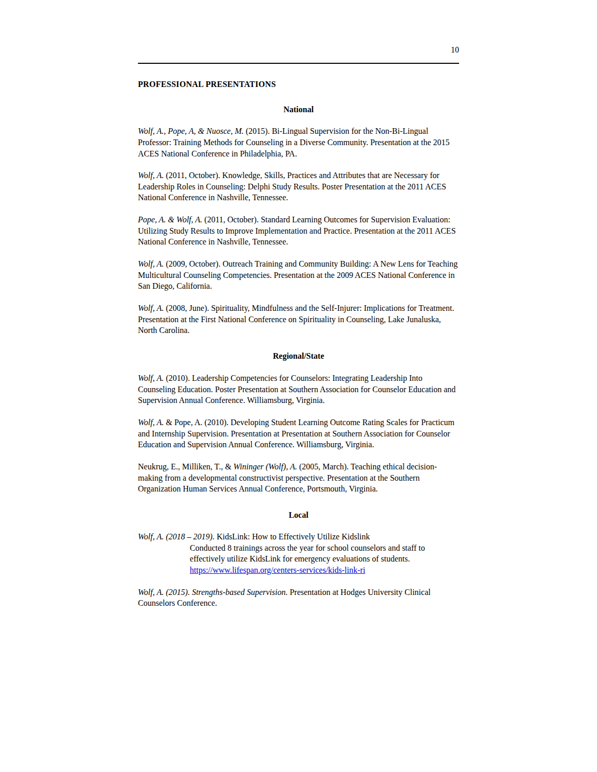10
PROFESSIONAL PRESENTATIONS
National
Wolf, A., Pope, A, & Nuosce, M. (2015). Bi-Lingual Supervision for the Non-Bi-Lingual Professor: Training Methods for Counseling in a Diverse Community. Presentation at the 2015 ACES National Conference in Philadelphia, PA.
Wolf, A. (2011, October). Knowledge, Skills, Practices and Attributes that are Necessary for Leadership Roles in Counseling: Delphi Study Results. Poster Presentation at the 2011 ACES National Conference in Nashville, Tennessee.
Pope, A. & Wolf, A. (2011, October). Standard Learning Outcomes for Supervision Evaluation: Utilizing Study Results to Improve Implementation and Practice. Presentation at the 2011 ACES National Conference in Nashville, Tennessee.
Wolf, A. (2009, October). Outreach Training and Community Building: A New Lens for Teaching Multicultural Counseling Competencies. Presentation at the 2009 ACES National Conference in San Diego, California.
Wolf, A. (2008, June). Spirituality, Mindfulness and the Self-Injurer: Implications for Treatment. Presentation at the First National Conference on Spirituality in Counseling, Lake Junaluska, North Carolina.
Regional/State
Wolf, A. (2010). Leadership Competencies for Counselors: Integrating Leadership Into Counseling Education. Poster Presentation at Southern Association for Counselor Education and Supervision Annual Conference. Williamsburg, Virginia.
Wolf, A. & Pope, A. (2010). Developing Student Learning Outcome Rating Scales for Practicum and Internship Supervision. Presentation at Presentation at Southern Association for Counselor Education and Supervision Annual Conference. Williamsburg, Virginia.
Neukrug, E., Milliken, T., & Wininger (Wolf), A. (2005, March). Teaching ethical decision-making from a developmental constructivist perspective. Presentation at the Southern Organization Human Services Annual Conference, Portsmouth, Virginia.
Local
Wolf, A. (2018 – 2019). KidsLink: How to Effectively Utilize Kidslink Conducted 8 trainings across the year for school counselors and staff to effectively utilize KidsLink for emergency evaluations of students.
https://www.lifespan.org/centers-services/kids-link-ri
Wolf, A. (2015). Strengths-based Supervision. Presentation at Hodges University Clinical Counselors Conference.